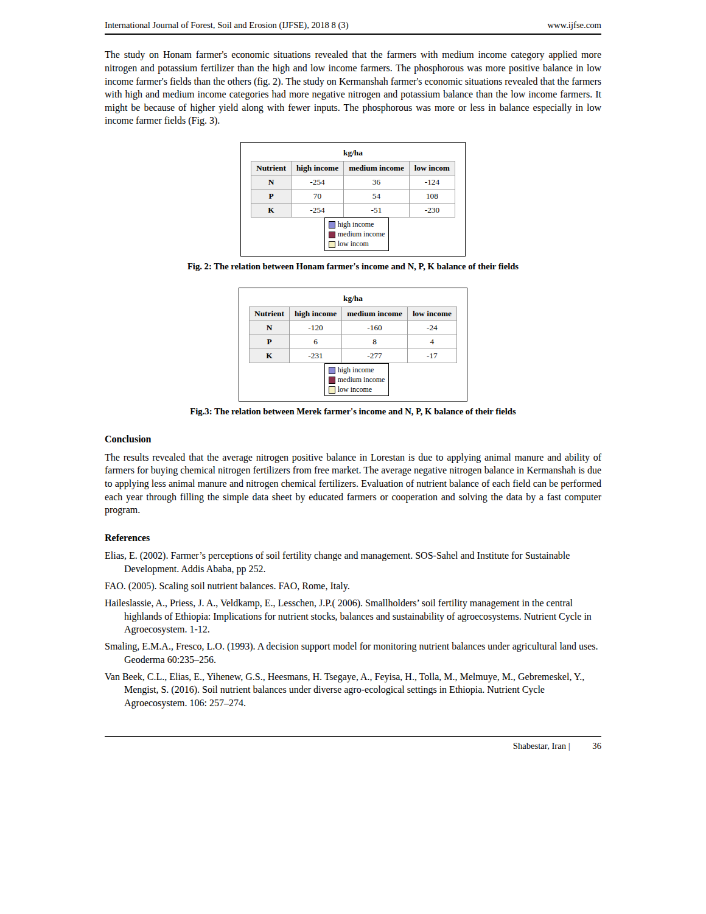International Journal of Forest, Soil and Erosion (IJFSE), 2018 8 (3)
www.ijfse.com
The study on Honam farmer's economic situations revealed that the farmers with medium income category applied more nitrogen and potassium fertilizer than the high and low income farmers. The phosphorous was more positive balance in low income farmer's fields than the others (fig. 2). The study on Kermanshah farmer's economic situations revealed that the farmers with high and medium income categories had more negative nitrogen and potassium balance than the low income farmers. It might be because of higher yield along with fewer inputs. The phosphorous was more or less in balance especially in low income farmer fields (Fig. 3).
kg/ha
| Nutrient | high income | medium income | low incom |
| --- | --- | --- | --- |
| N | -254 | 36 | -124 |
| P | 70 | 54 | 108 |
| K | -254 | -51 | -230 |
high income
medium income
low incom
Fig. 2: The relation between Honam farmer's income and N, P, K balance of their fields
kg/ha
| Nutrient | high income | medium income | low income |
| --- | --- | --- | --- |
| N | -120 | -160 | -24 |
| P | 6 | 8 | 4 |
| K | -231 | -277 | -17 |
high income
medium income
low income
Fig.3: The relation between Merek farmer's income and N, P, K balance of their fields
Conclusion
The results revealed that the average nitrogen positive balance in Lorestan is due to applying animal manure and ability of farmers for buying chemical nitrogen fertilizers from free market. The average negative nitrogen balance in Kermanshah is due to applying less animal manure and nitrogen chemical fertilizers. Evaluation of nutrient balance of each field can be performed each year through filling the simple data sheet by educated farmers or cooperation and solving the data by a fast computer program.
References
Elias, E. (2002). Farmer’s perceptions of soil fertility change and management. SOS-Sahel and Institute for Sustainable Development. Addis Ababa, pp 252.
FAO. (2005). Scaling soil nutrient balances. FAO, Rome, Italy.
Haileslassie, A., Priess, J. A., Veldkamp, E., Lesschen, J.P.( 2006). Smallholders’ soil fertility management in the central highlands of Ethiopia: Implications for nutrient stocks, balances and sustainability of agroecosystems. Nutrient Cycle in Agroecosystem. 1-12.
Smaling, E.M.A., Fresco, L.O. (1993). A decision support model for monitoring nutrient balances under agricultural land uses. Geoderma 60:235–256.
Van Beek, C.L., Elias, E., Yihenew, G.S., Heesmans, H. Tsegaye, A., Feyisa, H., Tolla, M., Melmuye, M., Gebremeskel, Y., Mengist, S. (2016). Soil nutrient balances under diverse agro-ecological settings in Ethiopia. Nutrient Cycle Agroecosystem. 106: 257–274.
Shabestar, Iran |36